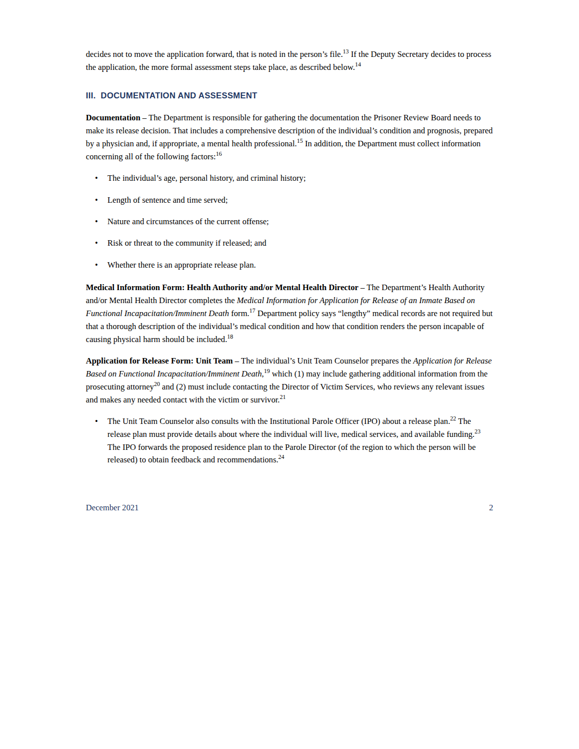decides not to move the application forward, that is noted in the person’s file.13 If the Deputy Secretary decides to process the application, the more formal assessment steps take place, as described below.14
III. DOCUMENTATION AND ASSESSMENT
Documentation – The Department is responsible for gathering the documentation the Prisoner Review Board needs to make its release decision. That includes a comprehensive description of the individual’s condition and prognosis, prepared by a physician and, if appropriate, a mental health professional.15 In addition, the Department must collect information concerning all of the following factors:16
The individual’s age, personal history, and criminal history;
Length of sentence and time served;
Nature and circumstances of the current offense;
Risk or threat to the community if released; and
Whether there is an appropriate release plan.
Medical Information Form: Health Authority and/or Mental Health Director – The Department’s Health Authority and/or Mental Health Director completes the Medical Information for Application for Release of an Inmate Based on Functional Incapacitation/Imminent Death form.17 Department policy says “lengthy” medical records are not required but that a thorough description of the individual’s medical condition and how that condition renders the person incapable of causing physical harm should be included.18
Application for Release Form: Unit Team – The individual’s Unit Team Counselor prepares the Application for Release Based on Functional Incapacitation/Imminent Death,19 which (1) may include gathering additional information from the prosecuting attorney20 and (2) must include contacting the Director of Victim Services, who reviews any relevant issues and makes any needed contact with the victim or survivor.21
The Unit Team Counselor also consults with the Institutional Parole Officer (IPO) about a release plan.22 The release plan must provide details about where the individual will live, medical services, and available funding.23 The IPO forwards the proposed residence plan to the Parole Director (of the region to which the person will be released) to obtain feedback and recommendations.24
December 2021 2